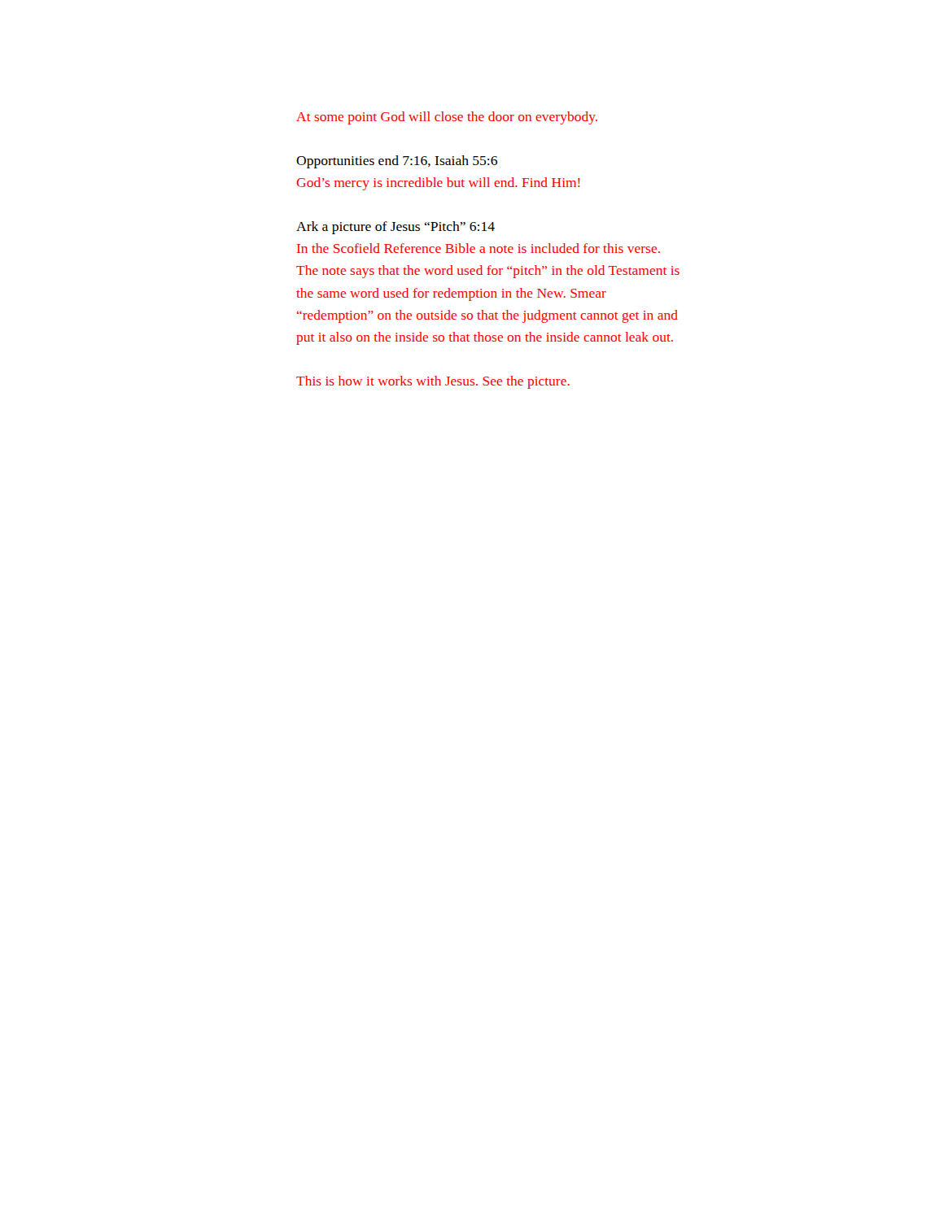At some point God will close the door on everybody.
Opportunities end 7:16, Isaiah 55:6
God’s mercy is incredible but will end. Find Him!
Ark a picture of Jesus “Pitch” 6:14
In the Scofield Reference Bible a note is included for this verse. The note says that the word used for “pitch” in the old Testament is the same word used for redemption in the New. Smear “redemption” on the outside so that the judgment cannot get in and put it also on the inside so that those on the inside cannot leak out.
This is how it works with Jesus. See the picture.